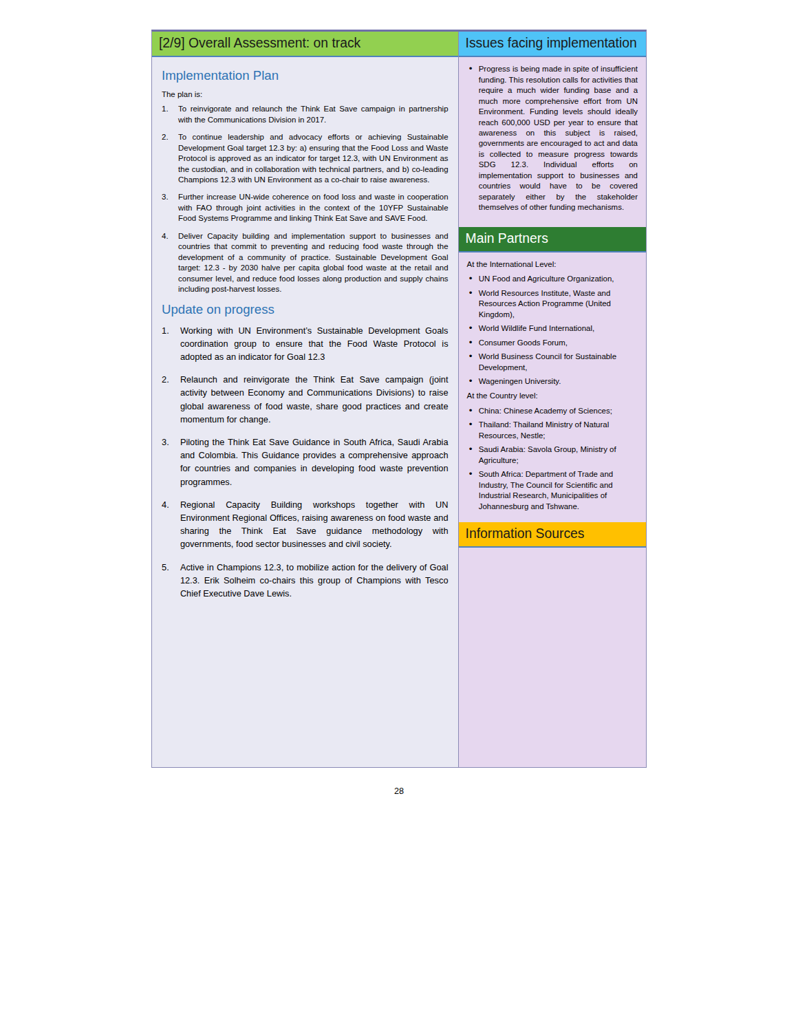| [2/9] Overall Assessment: on track Implementation Plan The plan is: To reinvigorate and relaunch the Think Eat Save campaign in partnership with the Communications Division in 2017. To continue leadership and advocacy efforts or achieving Sustainable Development Goal target 12.3 by: a) ensuring that the Food Loss and Waste Protocol is approved as an indicator for target 12.3, with UN Environment as the custodian, and in collaboration with technical partners, and b) co-leading Champions 12.3 with UN Environment as a co-chair to raise awareness. Further increase UN-wide coherence on food loss and waste in cooperation with FAO through joint activities in the context of the 10YFP Sustainable Food Systems Programme and linking Think Eat Save and SAVE Food. Deliver Capacity building and implementation support to businesses and countries that commit to preventing and reducing food waste through the development of a community of practice. Sustainable Development Goal target: 12.3 - by 2030 halve per capita global food waste at the retail and consumer level, and reduce food losses along production and supply chains including post-harvest losses. Update on progress Working with UN Environment’s Sustainable Development Goals coordination group to ensure that the Food Waste Protocol is adopted as an indicator for Goal 12.3 Relaunch and reinvigorate the Think Eat Save campaign (joint activity between Economy and Communications Divisions) to raise global awareness of food waste, share good practices and create momentum for change. Piloting the Think Eat Save Guidance in South Africa, Saudi Arabia and Colombia. This Guidance provides a comprehensive approach for countries and companies in developing food waste prevention programmes. Regional Capacity Building workshops together with UN Environment Regional Offices, raising awareness on food waste and sharing the Think Eat Save guidance methodology with governments, food sector businesses and civil society. Active in Champions 12.3, to mobilize action for the delivery of Goal 12.3. Erik Solheim co-chairs this group of Champions with Tesco Chief Executive Dave Lewis. | Issues facing implementation Progress is being made in spite of insufficient funding. This resolution calls for activities that require a much wider funding base and a much more comprehensive effort from UN Environment. Funding levels should ideally reach 600,000 USD per year to ensure that awareness on this subject is raised, governments are encouraged to act and data is collected to measure progress towards SDG 12.3. Individual efforts on implementation support to businesses and countries would have to be covered separately either by the stakeholder themselves of other funding mechanisms. Main Partners At the International Level: UN Food and Agriculture Organization, World Resources Institute, Waste and Resources Action Programme (United Kingdom), World Wildlife Fund International, Consumer Goods Forum, World Business Council for Sustainable Development, Wageningen University. At the Country level: China: Chinese Academy of Sciences; Thailand: Thailand Ministry of Natural Resources, Nestle; Saudi Arabia: Savola Group, Ministry of Agriculture; South Africa: Department of Trade and Industry, The Council for Scientific and Industrial Research, Municipalities of Johannesburg and Tshwane. Information Sources |
28